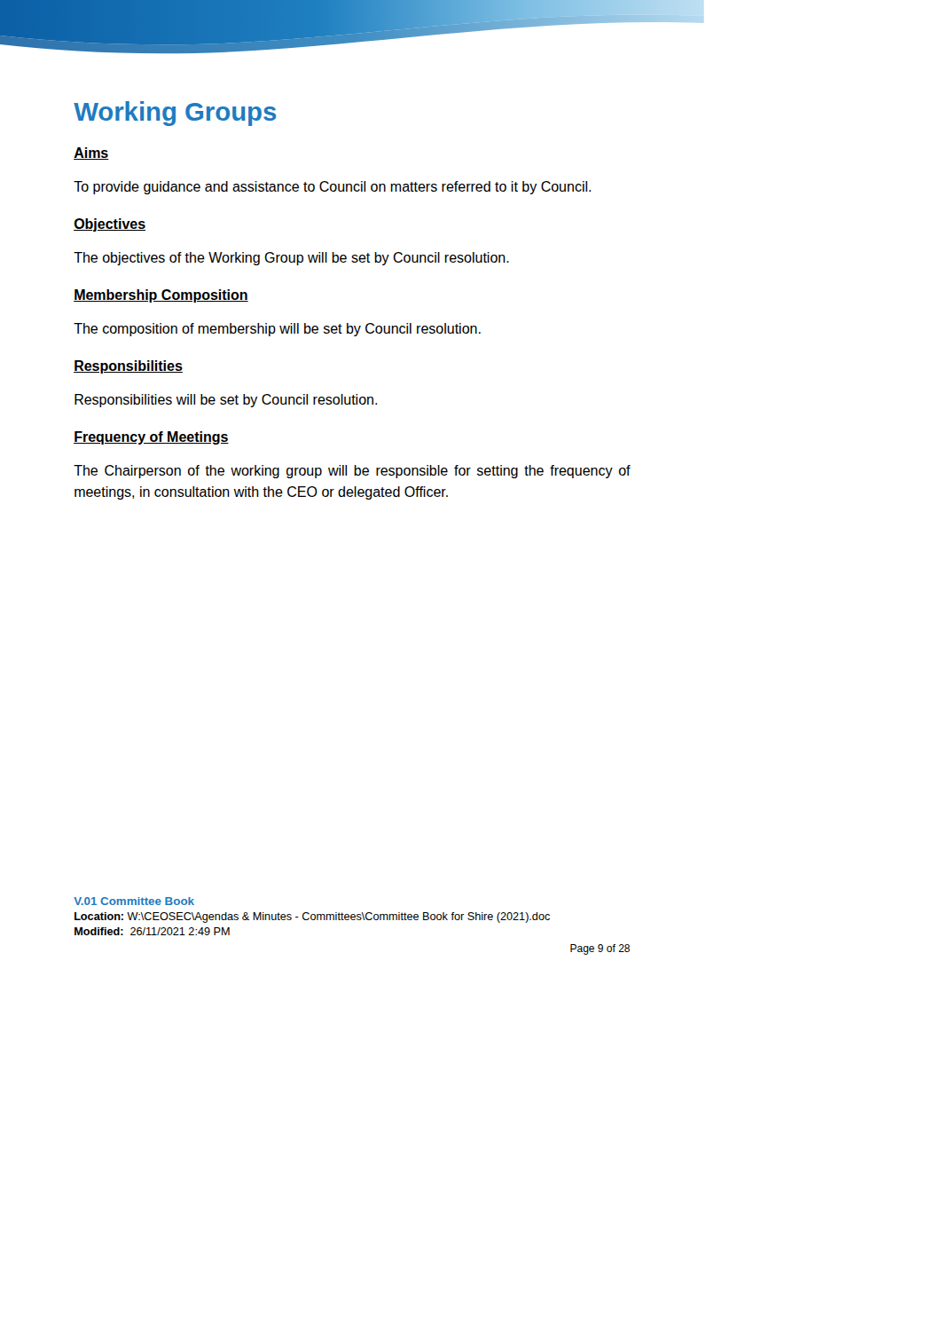Working Groups
Aims
To provide guidance and assistance to Council on matters referred to it by Council.
Objectives
The objectives of the Working Group will be set by Council resolution.
Membership Composition
The composition of membership will be set by Council resolution.
Responsibilities
Responsibilities will be set by Council resolution.
Frequency of Meetings
The Chairperson of the working group will be responsible for setting the frequency of meetings, in consultation with the CEO or delegated Officer.
V.01 Committee Book
Location: W:\CEOSEC\Agendas & Minutes - Committees\Committee Book for Shire (2021).doc
Modified: 26/11/2021 2:49 PM
Page 9 of 28